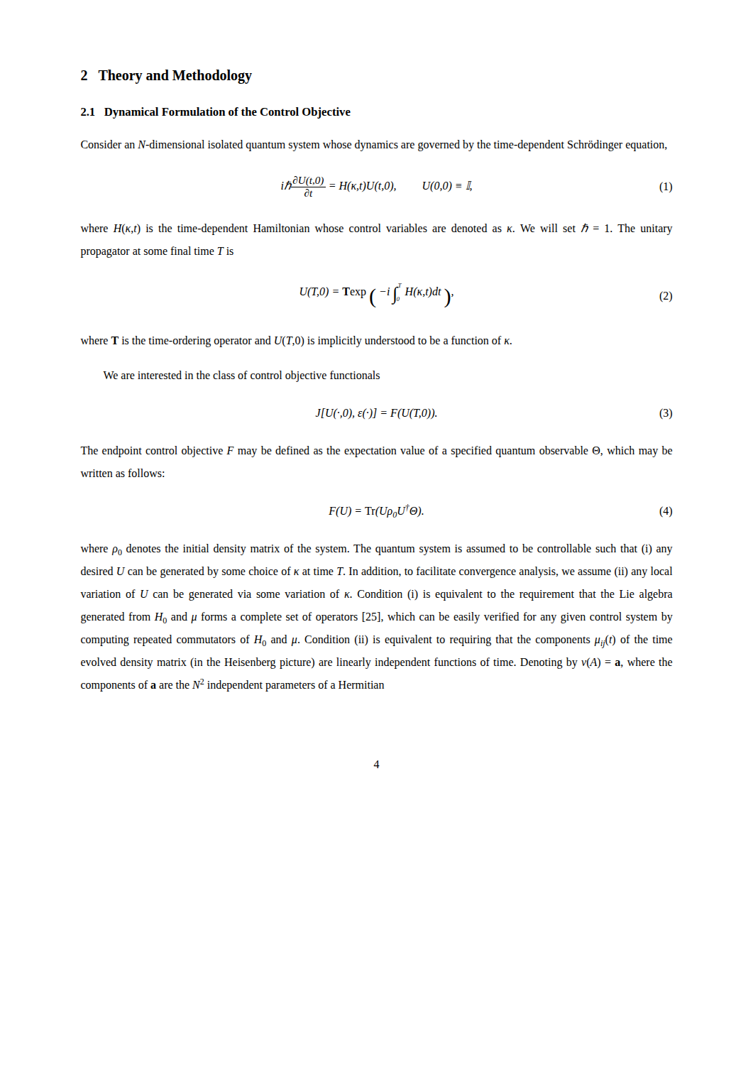2 Theory and Methodology
2.1 Dynamical Formulation of the Control Objective
Consider an N-dimensional isolated quantum system whose dynamics are governed by the time-dependent Schrödinger equation,
iℏ∂U(t,0)∂t = H(κ,t)U(t,0), U(0,0) ≡ 𝕀, (1)
where H(κ,t) is the time-dependent Hamiltonian whose control variables are denoted as κ. We will set ℏ = 1. The unitary propagator at some final time T is
U(T,0) = Texp ( −i ∫ T
0 H(κ,t)dt ), (2)
where T is the time-ordering operator and U(T,0) is implicitly understood to be a function of κ.
We are interested in the class of control objective functionals
J[U(·,0), ε(·)] = F(U(T,0)). (3)
The endpoint control objective F may be defined as the expectation value of a specified quantum observable Θ, which may be written as follows:
F(U) = Tr(Uρ0U†Θ). (4)
where ρ0 denotes the initial density matrix of the system. The quantum system is assumed to be controllable such that (i) any desired U can be generated by some choice of κ at time T. In addition, to facilitate convergence analysis, we assume (ii) any local variation of U can be generated via some variation of κ. Condition (i) is equivalent to the requirement that the Lie algebra generated from H0 and μ forms a complete set of operators [25], which can be easily verified for any given control system by computing repeated commutators of H0 and μ. Condition (ii) is equivalent to requiring that the components μij(t) of the time evolved density matrix (in the Heisenberg picture) are linearly independent functions of time. Denoting by ν(A) = a, where the components of a are the N2 independent parameters of a Hermitian
4